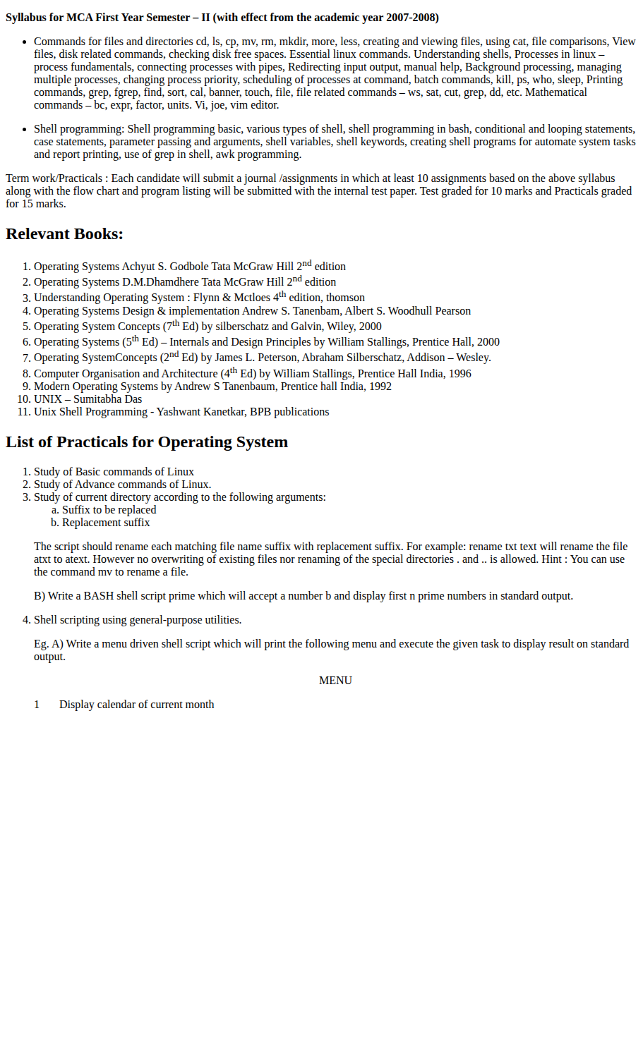Syllabus for MCA First Year Semester – II (with effect from the academic year 2007-2008)
Commands for files and directories cd, ls, cp, mv, rm, mkdir, more, less, creating and viewing files, using cat, file comparisons, View files, disk related commands, checking disk free spaces. Essential linux commands. Understanding shells, Processes in linux – process fundamentals, connecting processes with pipes, Redirecting input output, manual help, Background processing, managing multiple processes, changing process priority, scheduling of processes at command, batch commands, kill, ps, who, sleep, Printing commands, grep, fgrep, find, sort, cal, banner, touch, file, file related commands – ws, sat, cut, grep, dd, etc. Mathematical commands – bc, expr, factor, units. Vi, joe, vim editor.
Shell programming: Shell programming basic, various types of shell, shell programming in bash, conditional and looping statements, case statements, parameter passing and arguments, shell variables, shell keywords, creating shell programs for automate system tasks and report printing, use of grep in shell, awk programming.
Term work/Practicals : Each candidate will submit a journal /assignments in which at least 10 assignments based on the above syllabus along with the flow chart and program listing will be submitted with the internal test paper. Test graded for 10 marks and Practicals graded for 15 marks.
Relevant Books:
Operating Systems Achyut S. Godbole Tata McGraw Hill 2nd edition
Operating Systems D.M.Dhamdhere Tata McGraw Hill 2nd edition
Understanding Operating System : Flynn & Mctloes 4th edition, thomson
Operating Systems Design & implementation Andrew S. Tanenbam, Albert S. Woodhull Pearson
Operating System Concepts (7th Ed) by silberschatz and Galvin, Wiley, 2000
Operating Systems (5th Ed) – Internals and Design Principles by William Stallings, Prentice Hall, 2000
Operating SystemConcepts (2nd Ed) by James L. Peterson, Abraham Silberschatz, Addison – Wesley.
Computer Organisation and Architecture (4th Ed) by William Stallings, Prentice Hall India, 1996
Modern Operating Systems by Andrew S Tanenbaum, Prentice hall India, 1992
UNIX – Sumitabha Das
Unix Shell Programming - Yashwant Kanetkar, BPB publications
List of Practicals for Operating System
Study of Basic commands of Linux
Study of Advance commands of Linux.
Study of current directory according to the following arguments:
Suffix to be replaced
Replacement suffix
The script should rename each matching file name suffix with replacement suffix. For example: rename txt text will rename the file atxt to atext. However no overwriting of existing files nor renaming of the special directories . and .. is allowed. Hint : You can use the command mv to rename a file.
B) Write a BASH shell script prime which will accept a number b and display first n prime numbers in standard output.
Shell scripting using general-purpose utilities.
Eg. A) Write a menu driven shell script which will print the following menu and execute the given task to display result on standard output.
MENU
1 Display calendar of current month